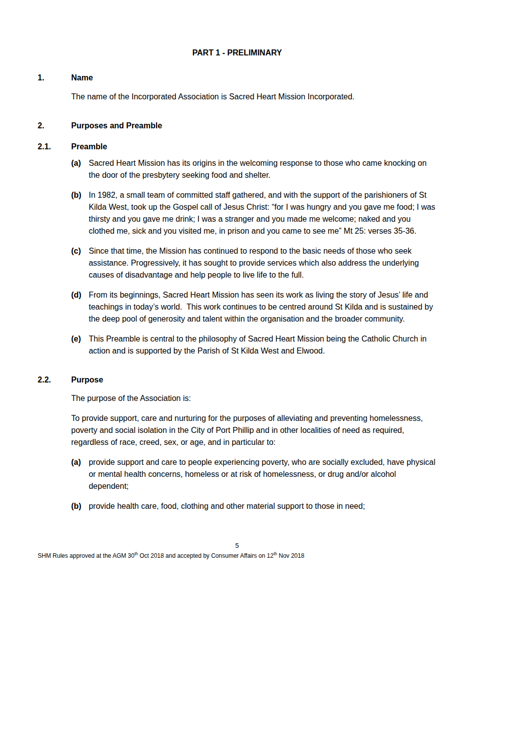PART 1 - PRELIMINARY
1.
Name
The name of the Incorporated Association is Sacred Heart Mission Incorporated.
2.
Purposes and Preamble
2.1.
Preamble
(a) Sacred Heart Mission has its origins in the welcoming response to those who came knocking on the door of the presbytery seeking food and shelter.
(b) In 1982, a small team of committed staff gathered, and with the support of the parishioners of St Kilda West, took up the Gospel call of Jesus Christ: “for I was hungry and you gave me food; I was thirsty and you gave me drink; I was a stranger and you made me welcome; naked and you clothed me, sick and you visited me, in prison and you came to see me” Mt 25: verses 35-36.
(c) Since that time, the Mission has continued to respond to the basic needs of those who seek assistance. Progressively, it has sought to provide services which also address the underlying causes of disadvantage and help people to live life to the full.
(d) From its beginnings, Sacred Heart Mission has seen its work as living the story of Jesus’ life and teachings in today’s world. This work continues to be centred around St Kilda and is sustained by the deep pool of generosity and talent within the organisation and the broader community.
(e) This Preamble is central to the philosophy of Sacred Heart Mission being the Catholic Church in action and is supported by the Parish of St Kilda West and Elwood.
2.2.
Purpose
The purpose of the Association is:
To provide support, care and nurturing for the purposes of alleviating and preventing homelessness, poverty and social isolation in the City of Port Phillip and in other localities of need as required, regardless of race, creed, sex, or age, and in particular to:
(a) provide support and care to people experiencing poverty, who are socially excluded, have physical or mental health concerns, homeless or at risk of homelessness, or drug and/or alcohol dependent;
(b) provide health care, food, clothing and other material support to those in need;
5
SHM Rules approved at the AGM 30th Oct 2018 and accepted by Consumer Affairs on 12th Nov 2018